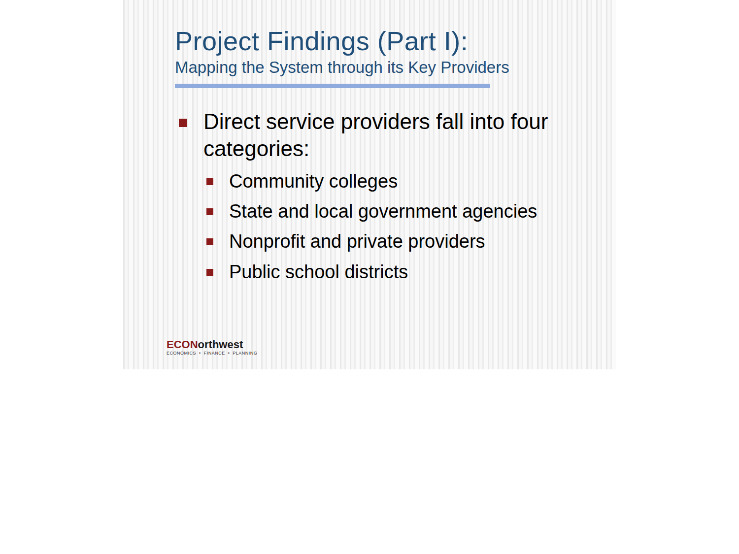Project Findings (Part I):
Mapping the System through its Key Providers
Direct service providers fall into four categories:
Community colleges
State and local government agencies
Nonprofit and private providers
Public school districts
ECON orthwest
ECONOMICS • FINANCE • PLANNING